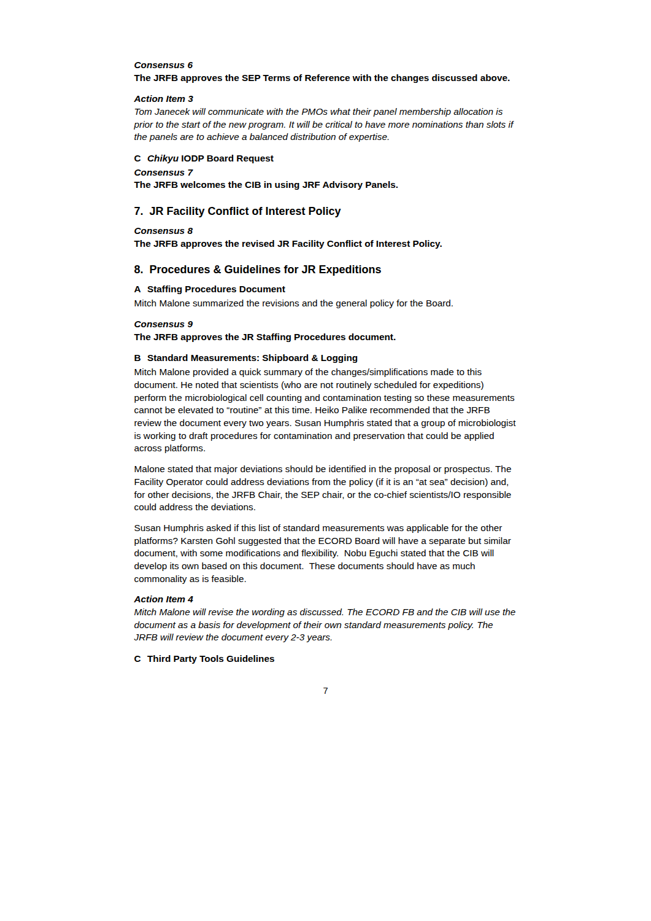Consensus 6
The JRFB approves the SEP Terms of Reference with the changes discussed above.
Action Item 3
Tom Janecek will communicate with the PMOs what their panel membership allocation is prior to the start of the new program. It will be critical to have more nominations than slots if the panels are to achieve a balanced distribution of expertise.
CChikyu IODP Board Request
Consensus 7
The JRFB welcomes the CIB in using JRF Advisory Panels.
7. JR Facility Conflict of Interest Policy
Consensus 8
The JRFB approves the revised JR Facility Conflict of Interest Policy.
8. Procedures & Guidelines for JR Expeditions
AStaffing Procedures Document
Mitch Malone summarized the revisions and the general policy for the Board.
Consensus 9
The JRFB approves the JR Staffing Procedures document.
BStandard Measurements: Shipboard & Logging
Mitch Malone provided a quick summary of the changes/simplifications made to this document. He noted that scientists (who are not routinely scheduled for expeditions) perform the microbiological cell counting and contamination testing so these measurements cannot be elevated to “routine” at this time. Heiko Palike recommended that the JRFB review the document every two years. Susan Humphris stated that a group of microbiologist is working to draft procedures for contamination and preservation that could be applied across platforms.
Malone stated that major deviations should be identified in the proposal or prospectus. The Facility Operator could address deviations from the policy (if it is an “at sea” decision) and, for other decisions, the JRFB Chair, the SEP chair, or the co-chief scientists/IO responsible could address the deviations.
Susan Humphris asked if this list of standard measurements was applicable for the other platforms? Karsten Gohl suggested that the ECORD Board will have a separate but similar document, with some modifications and flexibility. Nobu Eguchi stated that the CIB will develop its own based on this document. These documents should have as much commonality as is feasible.
Action Item 4
Mitch Malone will revise the wording as discussed. The ECORD FB and the CIB will use the document as a basis for development of their own standard measurements policy. The JRFB will review the document every 2-3 years.
CThird Party Tools Guidelines
7